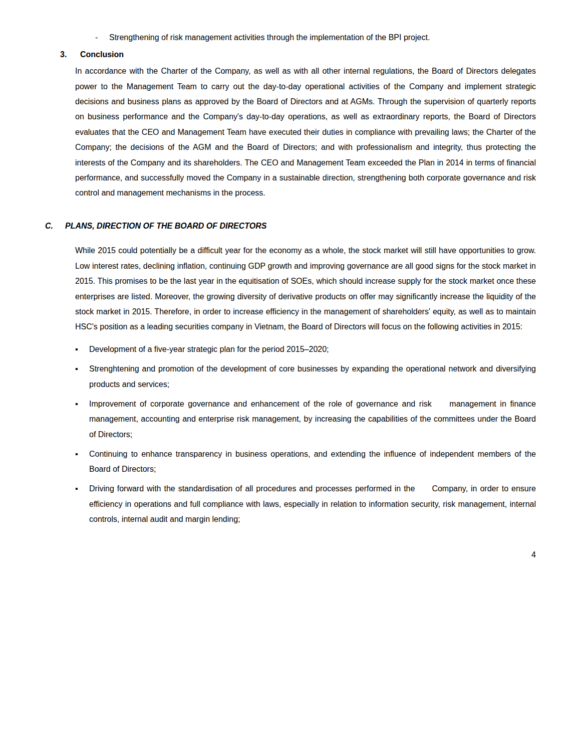- Strengthening of risk management activities through the implementation of the BPI project.
3. Conclusion
In accordance with the Charter of the Company, as well as with all other internal regulations, the Board of Directors delegates power to the Management Team to carry out the day-to-day operational activities of the Company and implement strategic decisions and business plans as approved by the Board of Directors and at AGMs. Through the supervision of quarterly reports on business performance and the Company's day-to-day operations, as well as extraordinary reports, the Board of Directors evaluates that the CEO and Management Team have executed their duties in compliance with prevailing laws; the Charter of the Company; the decisions of the AGM and the Board of Directors; and with professionalism and integrity, thus protecting the interests of the Company and its shareholders. The CEO and Management Team exceeded the Plan in 2014 in terms of financial performance, and successfully moved the Company in a sustainable direction, strengthening both corporate governance and risk control and management mechanisms in the process.
C. PLANS, DIRECTION OF THE BOARD OF DIRECTORS
While 2015 could potentially be a difficult year for the economy as a whole, the stock market will still have opportunities to grow. Low interest rates, declining inflation, continuing GDP growth and improving governance are all good signs for the stock market in 2015. This promises to be the last year in the equitisation of SOEs, which should increase supply for the stock market once these enterprises are listed. Moreover, the growing diversity of derivative products on offer may significantly increase the liquidity of the stock market in 2015. Therefore, in order to increase efficiency in the management of shareholders' equity, as well as to maintain HSC's position as a leading securities company in Vietnam, the Board of Directors will focus on the following activities in 2015:
▪ Development of a five-year strategic plan for the period 2015–2020;
▪ Strenghtening and promotion of the development of core businesses by expanding the operational network and diversifying products and services;
▪ Improvement of corporate governance and enhancement of the role of governance and risk management in finance management, accounting and enterprise risk management, by increasing the capabilities of the committees under the Board of Directors;
▪ Continuing to enhance transparency in business operations, and extending the influence of independent members of the Board of Directors;
▪ Driving forward with the standardisation of all procedures and processes performed in the Company, in order to ensure efficiency in operations and full compliance with laws, especially in relation to information security, risk management, internal controls, internal audit and margin lending;
4